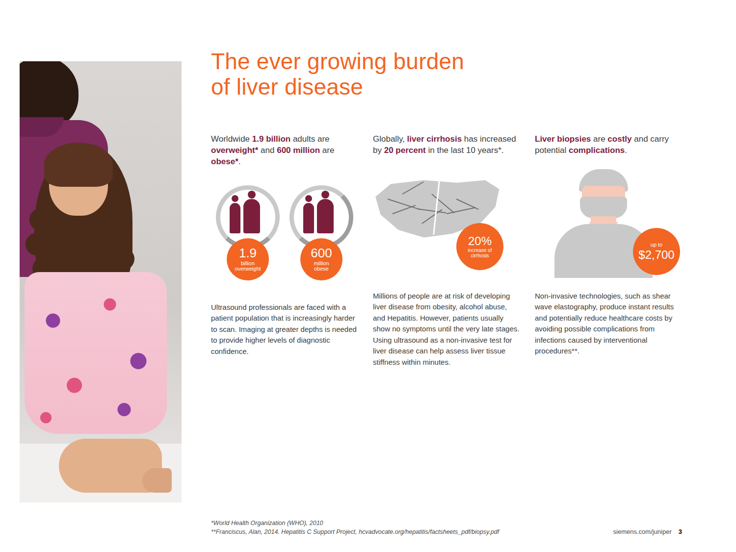The ever growing burden
of liver disease
Worldwide 1.9 billion adults are overweight* and 600 million are obese*.
1.9 billion
overweight
600 million
obese
Ultrasound professionals are faced with a patient population that is increasingly harder to scan. Imaging at greater depths is needed to provide higher levels of diagnostic confidence.
Globally, liver cirrhosis has increased by 20 percent in the last 10 years*.
20% increase of
cirrhosis
Millions of people are at risk of developing liver disease from obesity, alcohol abuse, and Hepatitis. However, patients usually show no symptoms until the very late stages. Using ultrasound as a non-invasive test for liver disease can help assess liver tissue stiffness within minutes.
Liver biopsies are costly and carry potential complications.
up to $2,700
Non-invasive technologies, such as shear wave elastography, produce instant results and potentially reduce healthcare costs by avoiding possible complications from infections caused by interventional procedures**.
*World Health Organization (WHO), 2010
**Franciscus, Alan, 2014. Hepatitis C Support Project, hcvadvocate.org/hepatitis/factsheets_pdf/biopsy.pdf
siemens.com/juniper3